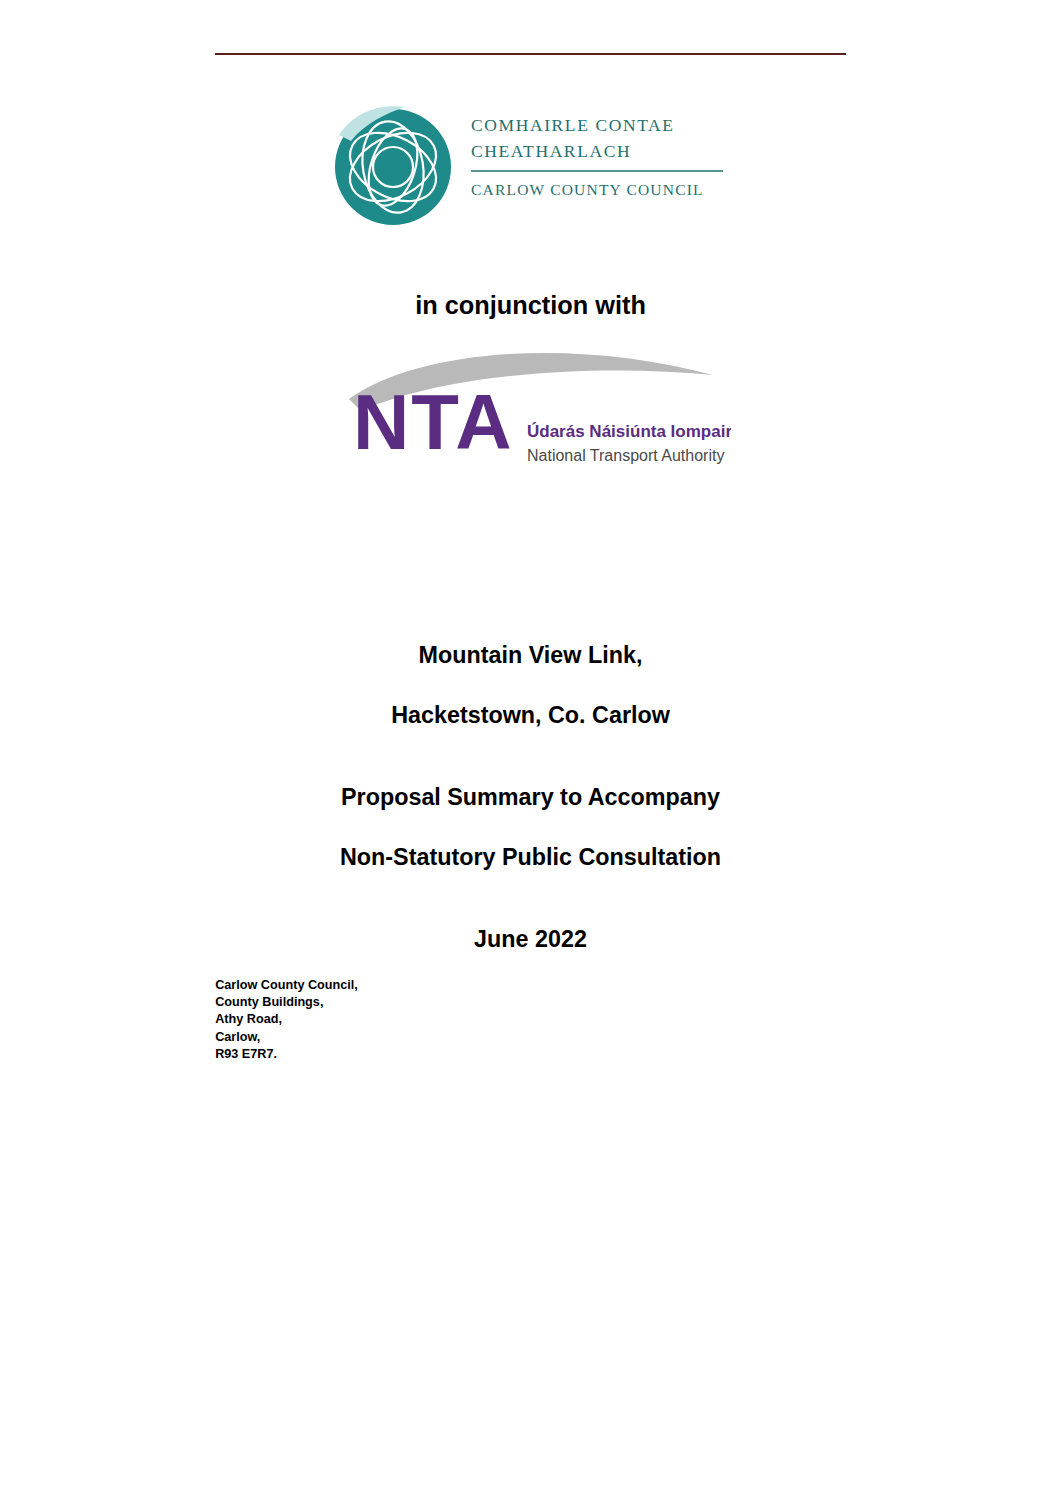COMHAIRLE CONTAE CHEATHARLACH CARLOW COUNTY COUNCIL
in conjunction with
NTA Údarás Náisiúnta Iompair National Transport Authority
Mountain View Link,
Hacketstown, Co. Carlow
Proposal Summary to Accompany
Non-Statutory Public Consultation
June 2022
Carlow County Council,
County Buildings,
Athy Road,
Carlow,
R93 E7R7.